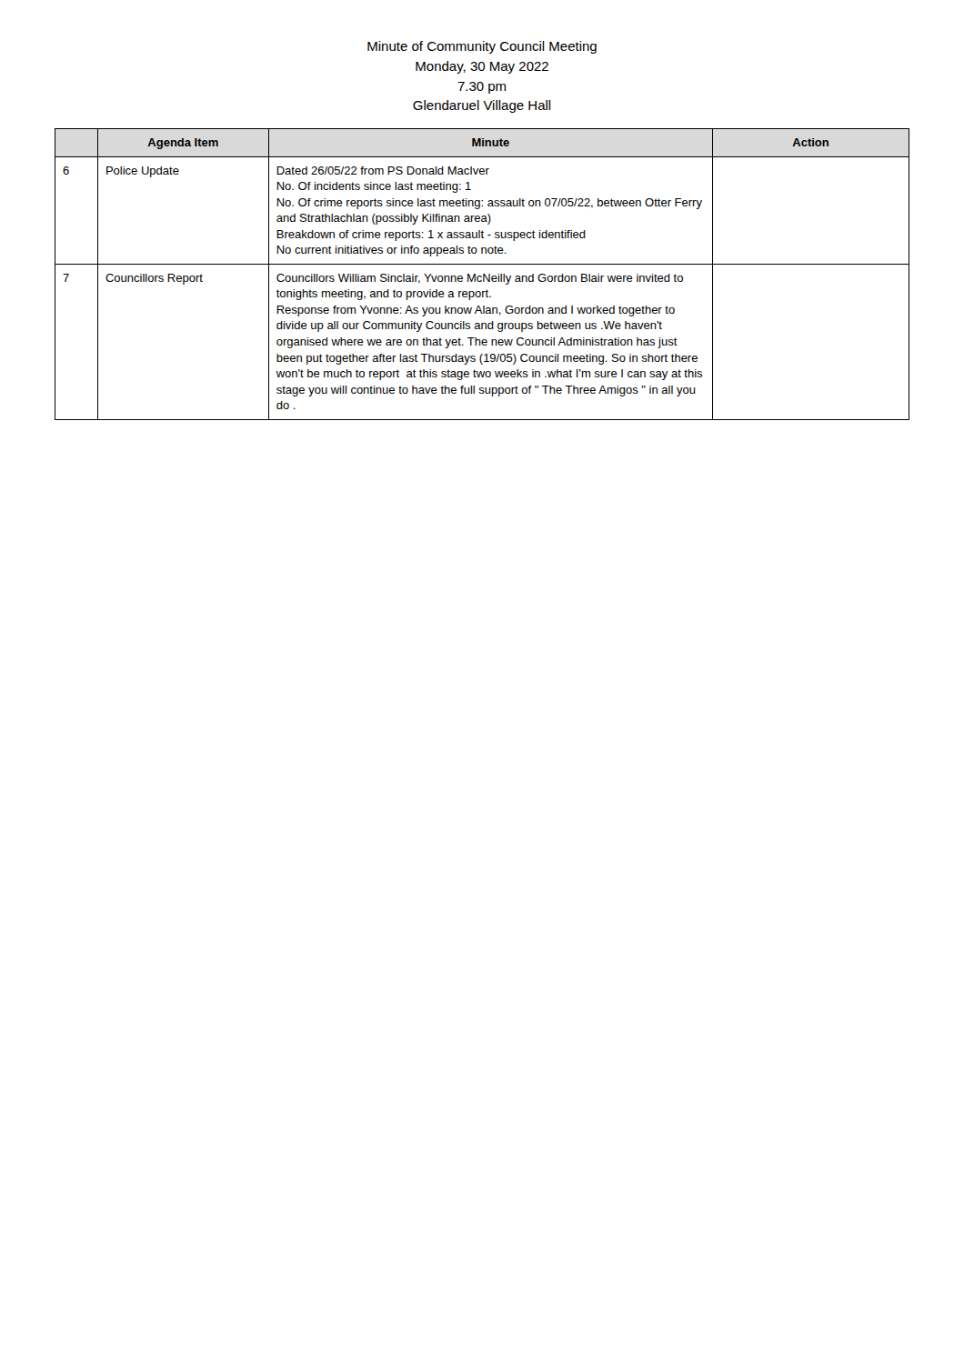Minute of Community Council Meeting
Monday, 30 May 2022
7.30 pm
Glendaruel Village Hall
| | Agenda Item | Minute | Action |
| --- | --- | --- | --- |
| 6 | Police Update | Dated 26/05/22 from PS Donald MacIver No. Of incidents since last meeting: 1 No. Of crime reports since last meeting: assault on 07/05/22, between Otter Ferry and Strathlachlan (possibly Kilfinan area) Breakdown of crime reports: 1 x assault - suspect identified No current initiatives or info appeals to note. | |
| 7 | Councillors Report | Councillors William Sinclair, Yvonne McNeilly and Gordon Blair were invited to tonights meeting, and to provide a report. Response from Yvonne: As you know Alan, Gordon and I worked together to divide up all our Community Councils and groups between us .We haven't organised where we are on that yet. The new Council Administration has just been put together after last Thursdays (19/05) Council meeting. So in short there won't be much to report at this stage two weeks in .what I'm sure I can say at this stage you will continue to have the full support of " The Three Amigos " in all you do . | |